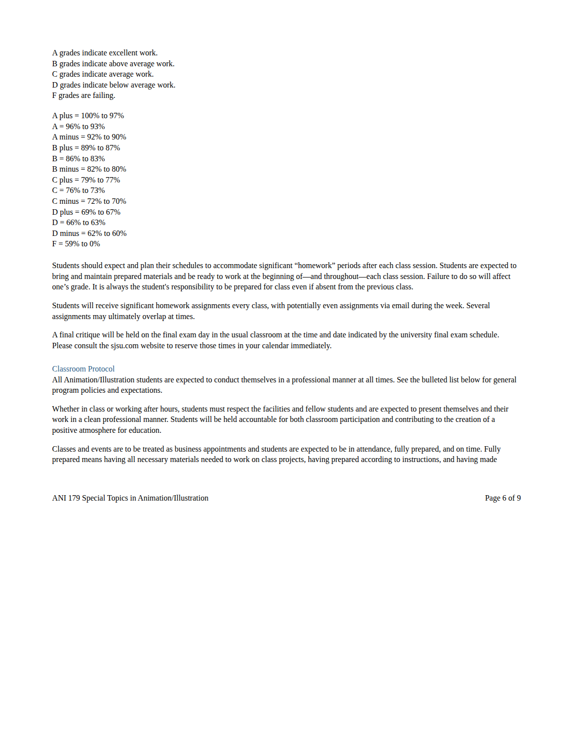A grades indicate excellent work.
B grades indicate above average work.
C grades indicate average work.
D grades indicate below average work.
F grades are failing.
A plus = 100% to 97%
A = 96% to 93%
A minus = 92% to 90%
B plus = 89% to 87%
B = 86% to 83%
B minus = 82% to 80%
C plus = 79% to 77%
C = 76% to 73%
C minus = 72% to 70%
D plus = 69% to 67%
D = 66% to 63%
D minus = 62% to 60%
F = 59% to 0%
Students should expect and plan their schedules to accommodate significant “homework” periods after each class session. Students are expected to bring and maintain prepared materials and be ready to work at the beginning of—and throughout—each class session. Failure to do so will affect one’s grade. It is always the student's responsibility to be prepared for class even if absent from the previous class.
Students will receive significant homework assignments every class, with potentially even assignments via email during the week. Several assignments may ultimately overlap at times.
A final critique will be held on the final exam day in the usual classroom at the time and date indicated by the university final exam schedule. Please consult the sjsu.com website to reserve those times in your calendar immediately.
Classroom Protocol
All Animation/Illustration students are expected to conduct themselves in a professional manner at all times. See the bulleted list below for general program policies and expectations.
Whether in class or working after hours, students must respect the facilities and fellow students and are expected to present themselves and their work in a clean professional manner. Students will be held accountable for both classroom participation and contributing to the creation of a positive atmosphere for education.
Classes and events are to be treated as business appointments and students are expected to be in attendance, fully prepared, and on time. Fully prepared means having all necessary materials needed to work on class projects, having prepared according to instructions, and having made
ANI 179 Special Topics in Animation/Illustration Page 6 of 9